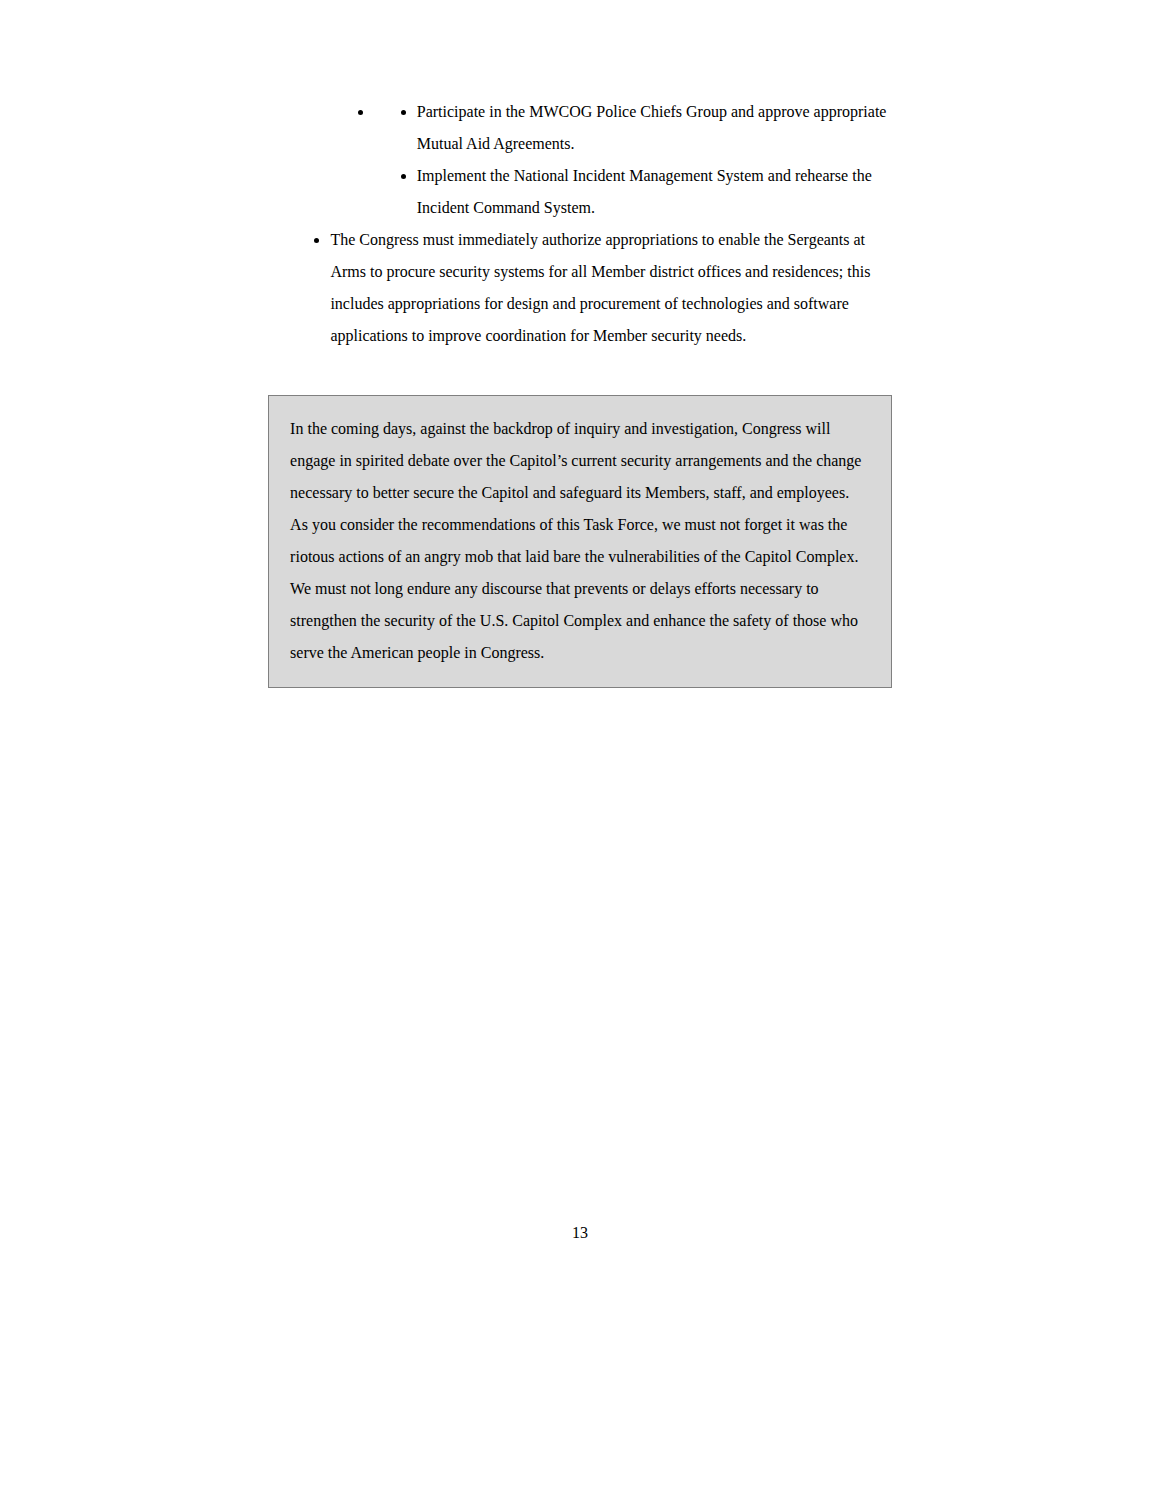Participate in the MWCOG Police Chiefs Group and approve appropriate Mutual Aid Agreements.
Implement the National Incident Management System and rehearse the Incident Command System.
The Congress must immediately authorize appropriations to enable the Sergeants at Arms to procure security systems for all Member district offices and residences; this includes appropriations for design and procurement of technologies and software applications to improve coordination for Member security needs.
In the coming days, against the backdrop of inquiry and investigation, Congress will engage in spirited debate over the Capitol’s current security arrangements and the change necessary to better secure the Capitol and safeguard its Members, staff, and employees. As you consider the recommendations of this Task Force, we must not forget it was the riotous actions of an angry mob that laid bare the vulnerabilities of the Capitol Complex. We must not long endure any discourse that prevents or delays efforts necessary to strengthen the security of the U.S. Capitol Complex and enhance the safety of those who serve the American people in Congress.
13